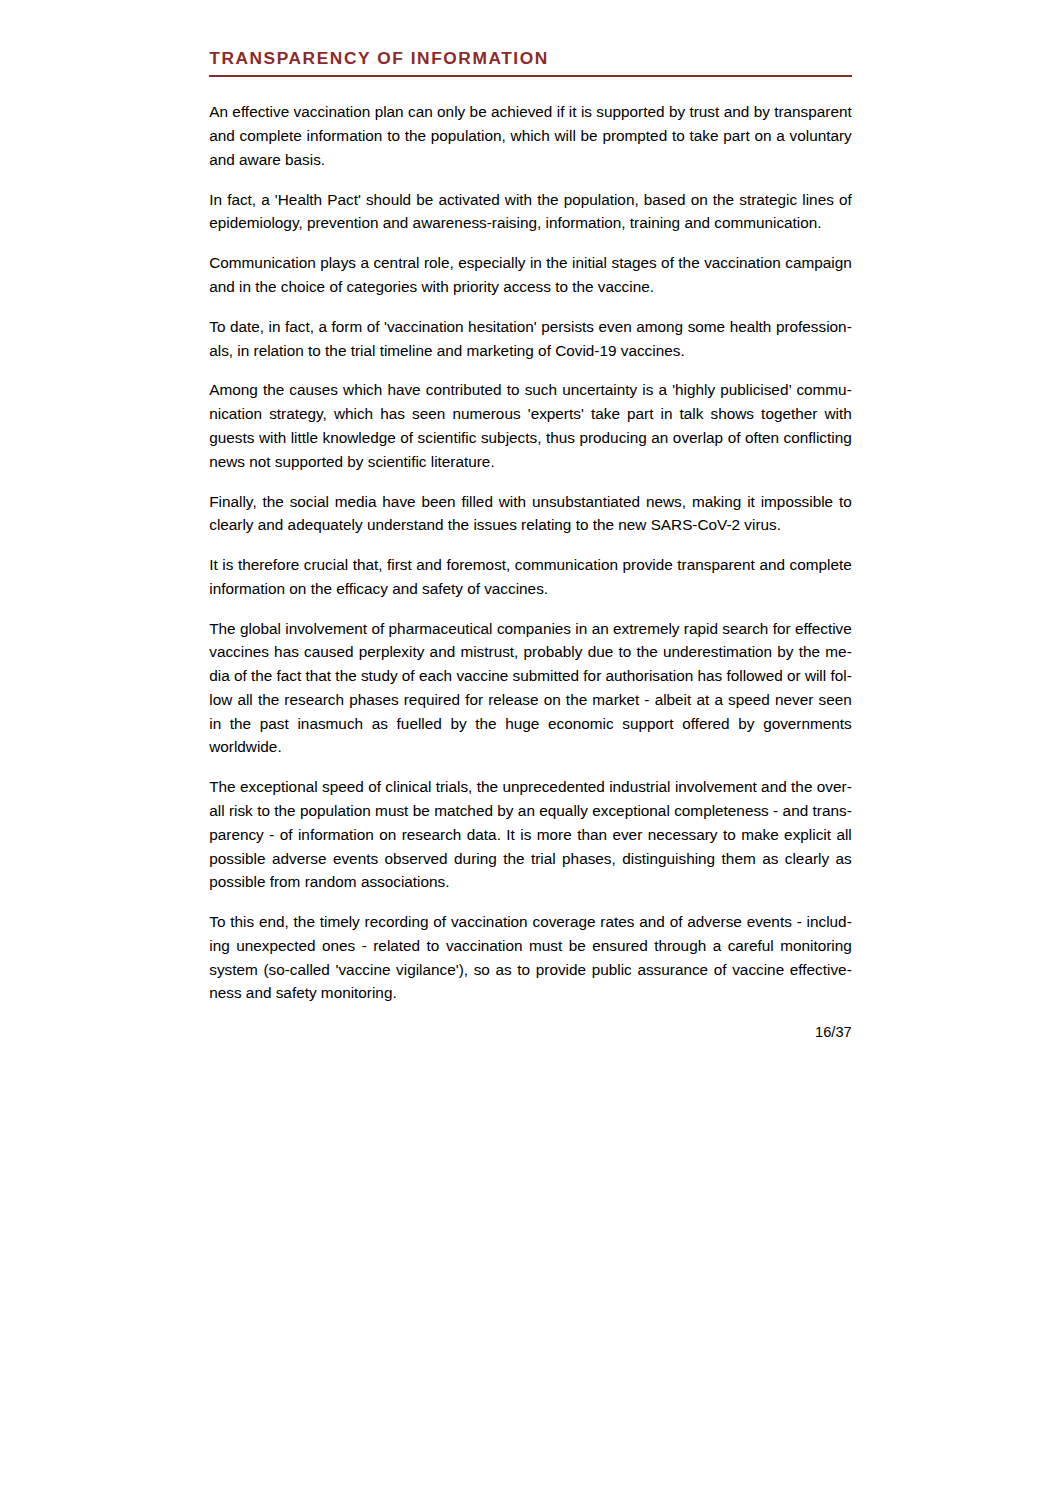Transparency of Information
An effective vaccination plan can only be achieved if it is supported by trust and by transparent and complete information to the population, which will be prompted to take part on a voluntary and aware basis.
In fact, a 'Health Pact' should be activated with the population, based on the strategic lines of epidemiology, prevention and awareness-raising, information, training and communication.
Communication plays a central role, especially in the initial stages of the vaccination campaign and in the choice of categories with priority access to the vaccine.
To date, in fact, a form of 'vaccination hesitation' persists even among some health professionals, in relation to the trial timeline and marketing of Covid-19 vaccines.
Among the causes which have contributed to such uncertainty is a 'highly publicised’ communication strategy, which has seen numerous 'experts' take part in talk shows together with guests with little knowledge of scientific subjects, thus producing an overlap of often conflicting news not supported by scientific literature.
Finally, the social media have been filled with unsubstantiated news, making it impossible to clearly and adequately understand the issues relating to the new SARS-CoV-2 virus.
It is therefore crucial that, first and foremost, communication provide transparent and complete information on the efficacy and safety of vaccines.
The global involvement of pharmaceutical companies in an extremely rapid search for effective vaccines has caused perplexity and mistrust, probably due to the underestimation by the media of the fact that the study of each vaccine submitted for authorisation has followed or will follow all the research phases required for release on the market - albeit at a speed never seen in the past inasmuch as fuelled by the huge economic support offered by governments worldwide.
The exceptional speed of clinical trials, the unprecedented industrial involvement and the overall risk to the population must be matched by an equally exceptional completeness - and transparency - of information on research data. It is more than ever necessary to make explicit all possible adverse events observed during the trial phases, distinguishing them as clearly as possible from random associations.
To this end, the timely recording of vaccination coverage rates and of adverse events - including unexpected ones - related to vaccination must be ensured through a careful monitoring system (so-called 'vaccine vigilance'), so as to provide public assurance of vaccine effectiveness and safety monitoring.
16/37